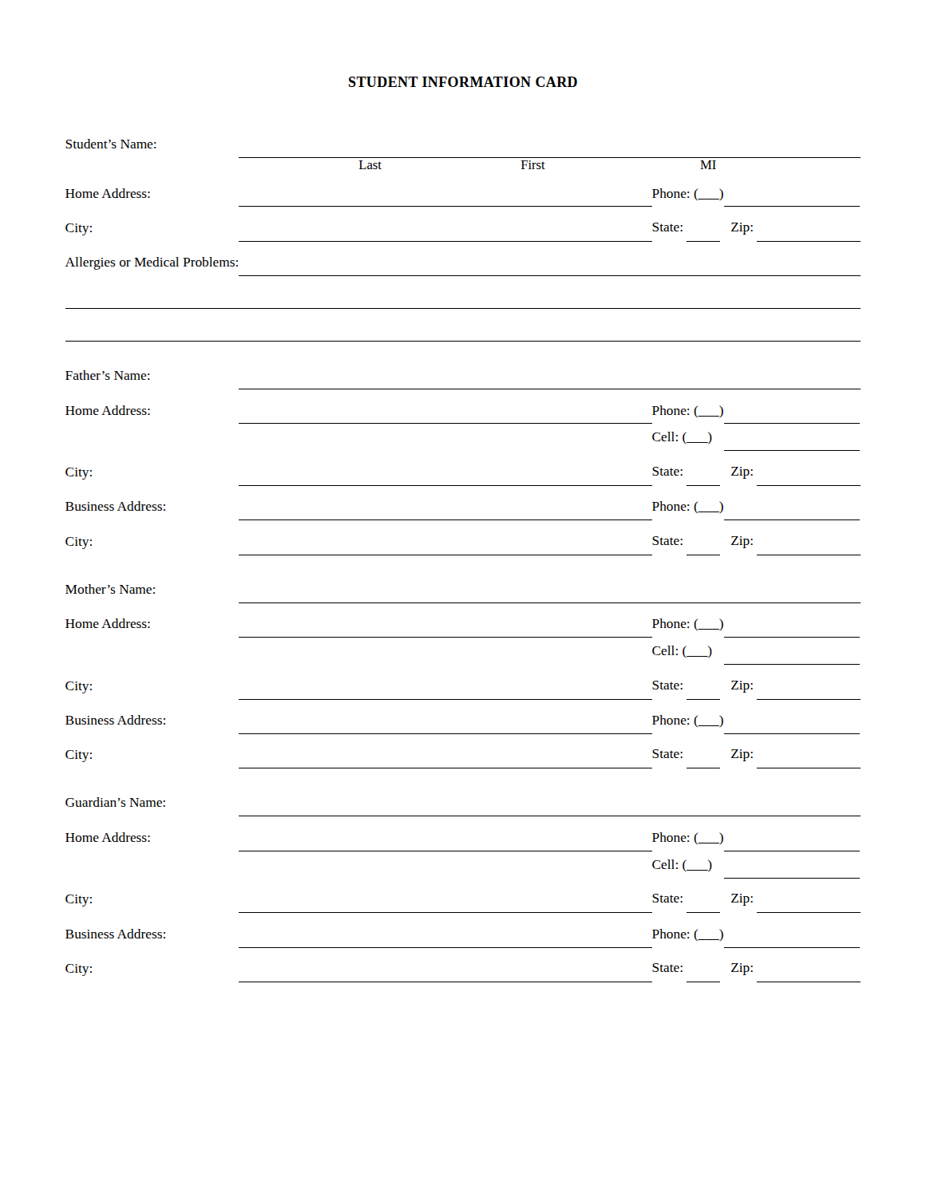STUDENT INFORMATION CARD
| Student’s Name: | |
| | Last First MI |
| Home Address: | | Phone: (___) | |
| City: | | State: | Zip: |
| Allergies or Medical Problems: | |
| Father’s Name: | |
| Home Address: | | Phone: (___) | |
| | | Cell: (___) | |
| City: | | State: | Zip: |
| Business Address: | | Phone: (___) | |
| City: | | State: | Zip: |
| Mother’s Name: | |
| Home Address: | | Phone: (___) | |
| | | Cell: (___) | |
| City: | | State: | Zip: |
| Business Address: | | Phone: (___) | |
| City: | | State: | Zip: |
| Guardian’s Name: | |
| Home Address: | | Phone: (___) | |
| | | Cell: (___) | |
| City: | | State: | Zip: |
| Business Address: | | Phone: (___) | |
| City: | | State: | Zip: |